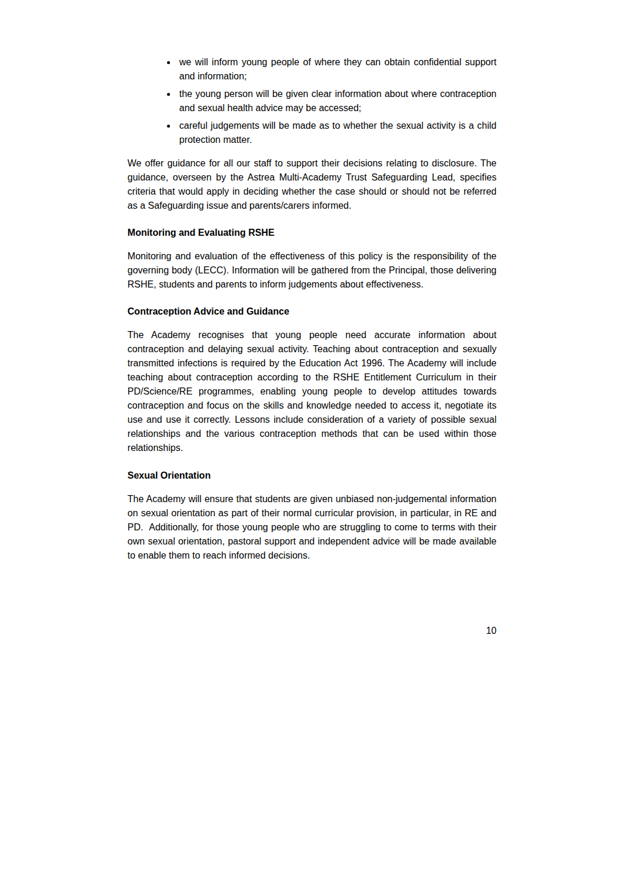we will inform young people of where they can obtain confidential support and information;
the young person will be given clear information about where contraception and sexual health advice may be accessed;
careful judgements will be made as to whether the sexual activity is a child protection matter.
We offer guidance for all our staff to support their decisions relating to disclosure. The guidance, overseen by the Astrea Multi-Academy Trust Safeguarding Lead, specifies criteria that would apply in deciding whether the case should or should not be referred as a Safeguarding issue and parents/carers informed.
Monitoring and Evaluating RSHE
Monitoring and evaluation of the effectiveness of this policy is the responsibility of the governing body (LECC). Information will be gathered from the Principal, those delivering RSHE, students and parents to inform judgements about effectiveness.
Contraception Advice and Guidance
The Academy recognises that young people need accurate information about contraception and delaying sexual activity. Teaching about contraception and sexually transmitted infections is required by the Education Act 1996. The Academy will include teaching about contraception according to the RSHE Entitlement Curriculum in their PD/Science/RE programmes, enabling young people to develop attitudes towards contraception and focus on the skills and knowledge needed to access it, negotiate its use and use it correctly. Lessons include consideration of a variety of possible sexual relationships and the various contraception methods that can be used within those relationships.
Sexual Orientation
The Academy will ensure that students are given unbiased non-judgemental information on sexual orientation as part of their normal curricular provision, in particular, in RE and PD. Additionally, for those young people who are struggling to come to terms with their own sexual orientation, pastoral support and independent advice will be made available to enable them to reach informed decisions.
10